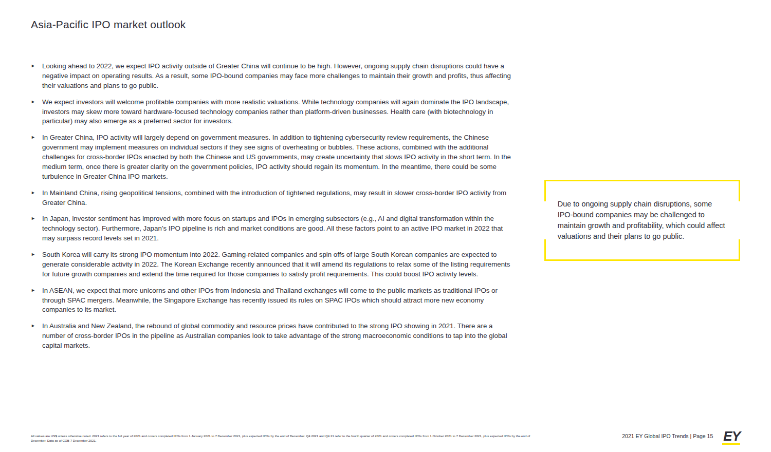Asia-Pacific IPO market outlook
Looking ahead to 2022, we expect IPO activity outside of Greater China will continue to be high. However, ongoing supply chain disruptions could have a negative impact on operating results. As a result, some IPO-bound companies may face more challenges to maintain their growth and profits, thus affecting their valuations and plans to go public.
We expect investors will welcome profitable companies with more realistic valuations. While technology companies will again dominate the IPO landscape, investors may skew more toward hardware-focused technology companies rather than platform-driven businesses. Health care (with biotechnology in particular) may also emerge as a preferred sector for investors.
In Greater China, IPO activity will largely depend on government measures. In addition to tightening cybersecurity review requirements, the Chinese government may implement measures on individual sectors if they see signs of overheating or bubbles. These actions, combined with the additional challenges for cross-border IPOs enacted by both the Chinese and US governments, may create uncertainty that slows IPO activity in the short term. In the medium term, once there is greater clarity on the government policies, IPO activity should regain its momentum. In the meantime, there could be some turbulence in Greater China IPO markets.
In Mainland China, rising geopolitical tensions, combined with the introduction of tightened regulations, may result in slower cross-border IPO activity from Greater China.
In Japan, investor sentiment has improved with more focus on startups and IPOs in emerging subsectors (e.g., AI and digital transformation within the technology sector). Furthermore, Japan’s IPO pipeline is rich and market conditions are good. All these factors point to an active IPO market in 2022 that may surpass record levels set in 2021.
South Korea will carry its strong IPO momentum into 2022. Gaming-related companies and spin offs of large South Korean companies are expected to generate considerable activity in 2022. The Korean Exchange recently announced that it will amend its regulations to relax some of the listing requirements for future growth companies and extend the time required for those companies to satisfy profit requirements. This could boost IPO activity levels.
In ASEAN, we expect that more unicorns and other IPOs from Indonesia and Thailand exchanges will come to the public markets as traditional IPOs or through SPAC mergers. Meanwhile, the Singapore Exchange has recently issued its rules on SPAC IPOs which should attract more new economy companies to its market.
In Australia and New Zealand, the rebound of global commodity and resource prices have contributed to the strong IPO showing in 2021. There are a number of cross-border IPOs in the pipeline as Australian companies look to take advantage of the strong macroeconomic conditions to tap into the global capital markets.
Due to ongoing supply chain disruptions, some IPO-bound companies may be challenged to maintain growth and profitability, which could affect valuations and their plans to go public.
All values are US$ unless otherwise noted. 2021 refers to the full year of 2021 and covers completed IPOs from 1 January 2021 to 7 December 2021, plus expected IPOs by the end of December. Q4 2021 and Q4 21 refer to the fourth quarter of 2021 and covers completed IPOs from 1 October 2021 to 7 December 2021, plus expected IPOs by the end of December. Data as of COB 7 December 2021.
2021 EY Global IPO Trends | Page 15 EY